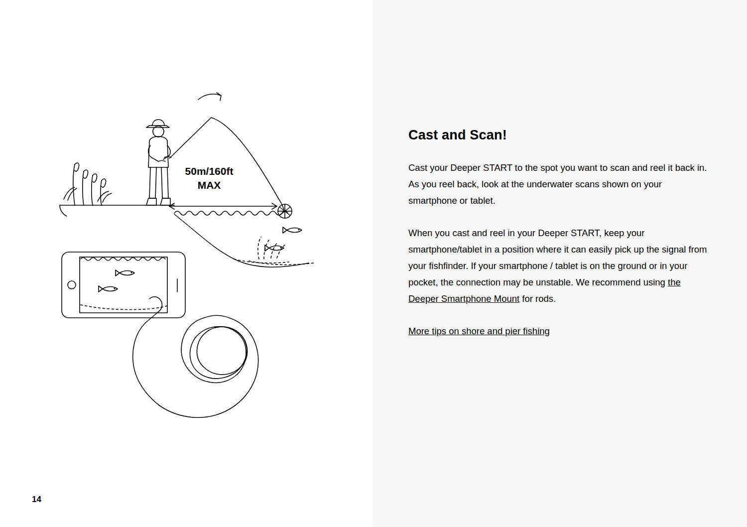50m/160ft
MAX
Cast and Scan!
Cast your Deeper START to the spot you want to scan and reel it back in. As you reel back, look at the underwater scans shown on your smartphone or tablet.
When you cast and reel in your Deeper START, keep your smartphone/tablet in a position where it can easily pick up the signal from your fishfinder. If your smartphone / tablet is on the ground or in your pocket, the connection may be unstable. We recommend using the Deeper Smartphone Mount for rods.
More tips on shore and pier fishing
14